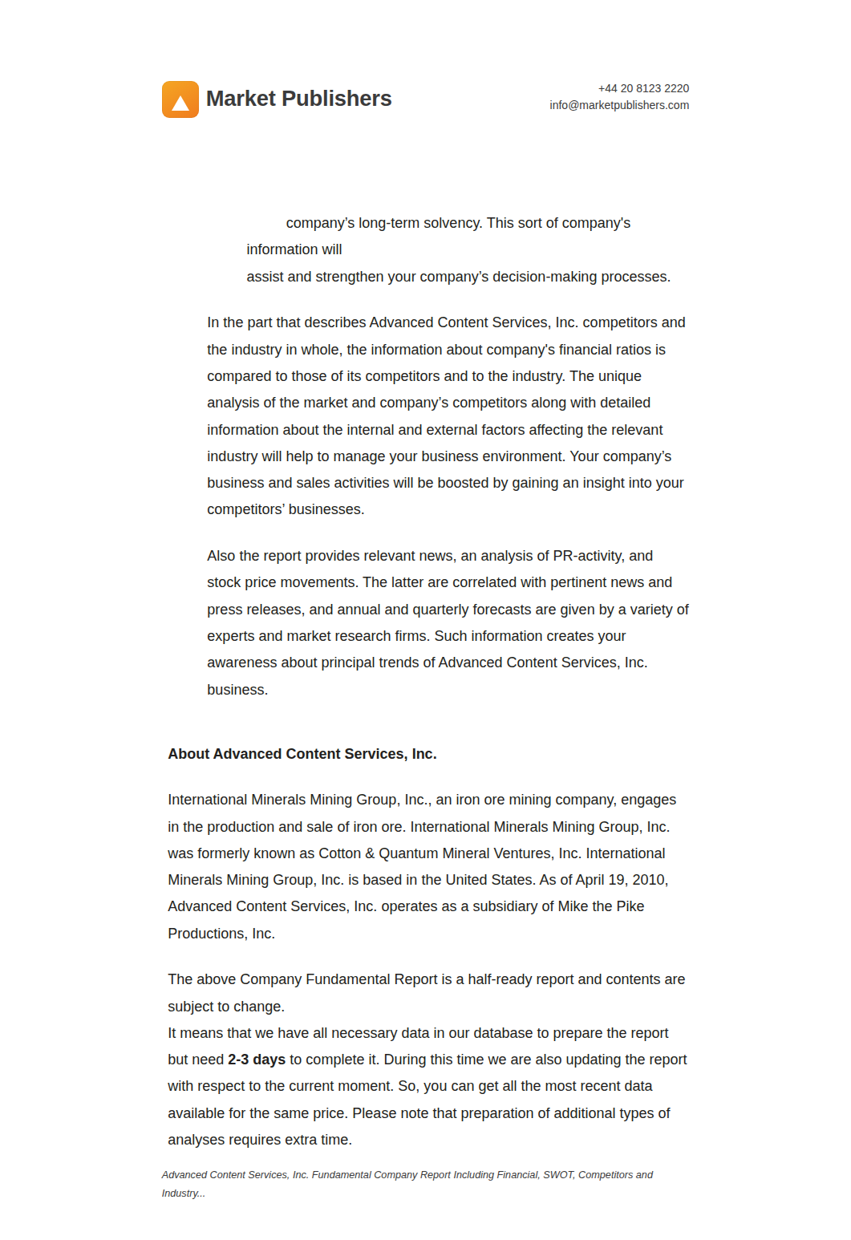Market Publishers
+44 20 8123 2220
info@marketpublishers.com
company’s long-term solvency. This sort of company's information will assist and strengthen your company’s decision-making processes.
In the part that describes Advanced Content Services, Inc. competitors and the industry in whole, the information about company's financial ratios is compared to those of its competitors and to the industry. The unique analysis of the market and company’s competitors along with detailed information about the internal and external factors affecting the relevant industry will help to manage your business environment. Your company’s business and sales activities will be boosted by gaining an insight into your competitors’ businesses.
Also the report provides relevant news, an analysis of PR-activity, and stock price movements. The latter are correlated with pertinent news and press releases, and annual and quarterly forecasts are given by a variety of experts and market research firms. Such information creates your awareness about principal trends of Advanced Content Services, Inc. business.
About Advanced Content Services, Inc.
International Minerals Mining Group, Inc., an iron ore mining company, engages in the production and sale of iron ore. International Minerals Mining Group, Inc. was formerly known as Cotton & Quantum Mineral Ventures, Inc. International Minerals Mining Group, Inc. is based in the United States. As of April 19, 2010, Advanced Content Services, Inc. operates as a subsidiary of Mike the Pike Productions, Inc.
The above Company Fundamental Report is a half-ready report and contents are subject to change.
It means that we have all necessary data in our database to prepare the report but need 2-3 days to complete it. During this time we are also updating the report with respect to the current moment. So, you can get all the most recent data available for the same price. Please note that preparation of additional types of analyses requires extra time.
Advanced Content Services, Inc. Fundamental Company Report Including Financial, SWOT, Competitors and Industry...